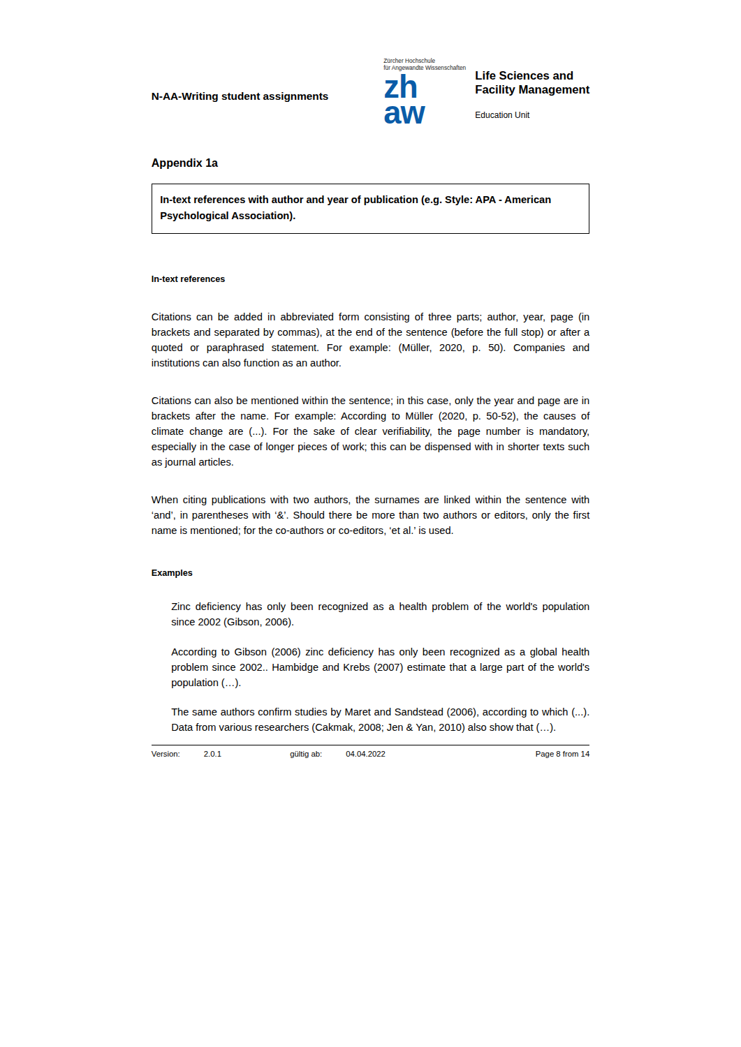N-AA-Writing student assignments
Zürcher Hochschule
für Angewandte Wissenschaften
zh aw
Life Sciences and
Facility Management
Education Unit
Appendix 1a
In-text references with author and year of publication (e.g. Style: APA - American Psychological Association).
In-text references
Citations can be added in abbreviated form consisting of three parts; author, year, page (in brackets and separated by commas), at the end of the sentence (before the full stop) or after a quoted or paraphrased statement. For example: (Müller, 2020, p. 50). Companies and institutions can also function as an author.
Citations can also be mentioned within the sentence; in this case, only the year and page are in brackets after the name. For example: According to Müller (2020, p. 50-52), the causes of climate change are (...). For the sake of clear verifiability, the page number is mandatory, especially in the case of longer pieces of work; this can be dispensed with in shorter texts such as journal articles.
When citing publications with two authors, the surnames are linked within the sentence with ‘and’, in parentheses with ‘&’. Should there be more than two authors or editors, only the first name is mentioned; for the co-authors or co-editors, ‘et al.’ is used.
Examples
Zinc deficiency has only been recognized as a health problem of the world's population since 2002 (Gibson, 2006).
According to Gibson (2006) zinc deficiency has only been recognized as a global health problem since 2002.. Hambidge and Krebs (2007) estimate that a large part of the world's population (…).
The same authors confirm studies by Maret and Sandstead (2006), according to which (...). Data from various researchers (Cakmak, 2008; Jen & Yan, 2010) also show that (…).
Version: 2.0.1 gültig ab: 04.04.2022 Page 8 from 14